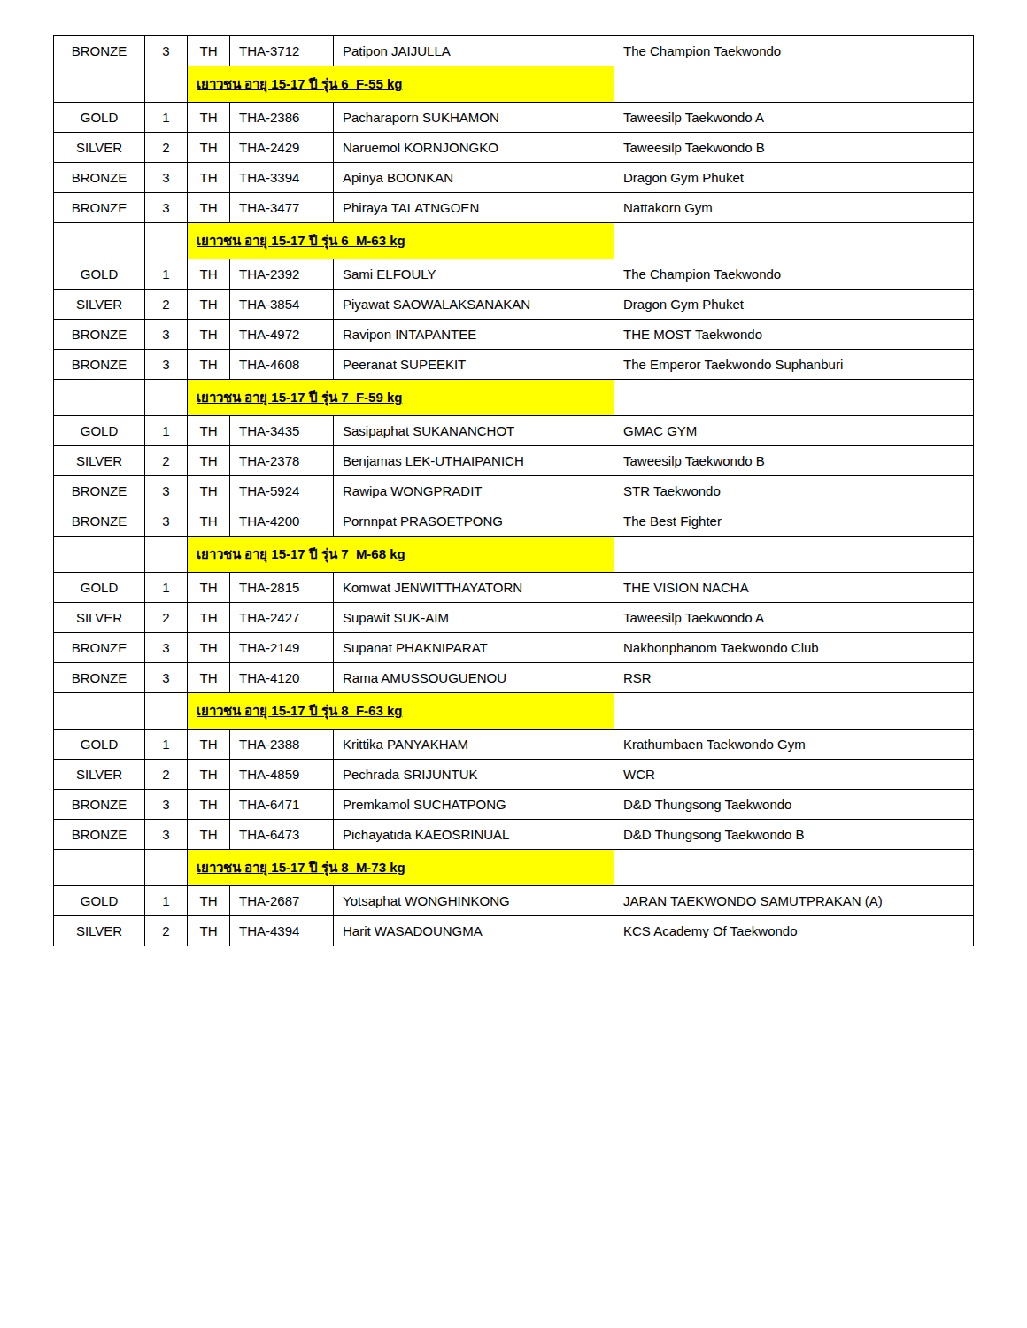| BRONZE | 3 | TH | THA-3712 | Patipon JAIJULLA | The Champion Taekwondo |
| | | เยาวชน อายุ 15-17 ปี รุ่น 6 F-55 kg | |
| GOLD | 1 | TH | THA-2386 | Pacharaporn SUKHAMON | Taweesilp Taekwondo A |
| SILVER | 2 | TH | THA-2429 | Naruemol KORNJONGKO | Taweesilp Taekwondo B |
| BRONZE | 3 | TH | THA-3394 | Apinya BOONKAN | Dragon Gym Phuket |
| BRONZE | 3 | TH | THA-3477 | Phiraya TALATNGOEN | Nattakorn Gym |
| | | เยาวชน อายุ 15-17 ปี รุ่น 6 M-63 kg | |
| GOLD | 1 | TH | THA-2392 | Sami ELFOULY | The Champion Taekwondo |
| SILVER | 2 | TH | THA-3854 | Piyawat SAOWALAKSANAKAN | Dragon Gym Phuket |
| BRONZE | 3 | TH | THA-4972 | Ravipon INTAPANTEE | THE MOST Taekwondo |
| BRONZE | 3 | TH | THA-4608 | Peeranat SUPEEKIT | The Emperor Taekwondo Suphanburi |
| | | เยาวชน อายุ 15-17 ปี รุ่น 7 F-59 kg | |
| GOLD | 1 | TH | THA-3435 | Sasipaphat SUKANANCHOT | GMAC GYM |
| SILVER | 2 | TH | THA-2378 | Benjamas LEK-UTHAIPANICH | Taweesilp Taekwondo B |
| BRONZE | 3 | TH | THA-5924 | Rawipa WONGPRADIT | STR Taekwondo |
| BRONZE | 3 | TH | THA-4200 | Pornnpat PRASOETPONG | The Best Fighter |
| | | เยาวชน อายุ 15-17 ปี รุ่น 7 M-68 kg | |
| GOLD | 1 | TH | THA-2815 | Komwat JENWITTHAYATORN | THE VISION NACHA |
| SILVER | 2 | TH | THA-2427 | Supawit SUK-AIM | Taweesilp Taekwondo A |
| BRONZE | 3 | TH | THA-2149 | Supanat PHAKNIPARAT | Nakhonphanom Taekwondo Club |
| BRONZE | 3 | TH | THA-4120 | Rama AMUSSOUGUENOU | RSR |
| | | เยาวชน อายุ 15-17 ปี รุ่น 8 F-63 kg | |
| GOLD | 1 | TH | THA-2388 | Krittika PANYAKHAM | Krathumbaen Taekwondo Gym |
| SILVER | 2 | TH | THA-4859 | Pechrada SRIJUNTUK | WCR |
| BRONZE | 3 | TH | THA-6471 | Premkamol SUCHATPONG | D&D Thungsong Taekwondo |
| BRONZE | 3 | TH | THA-6473 | Pichayatida KAEOSRINUAL | D&D Thungsong Taekwondo B |
| | | เยาวชน อายุ 15-17 ปี รุ่น 8 M-73 kg | |
| GOLD | 1 | TH | THA-2687 | Yotsaphat WONGHINKONG | JARAN TAEKWONDO SAMUTPRAKAN (A) |
| SILVER | 2 | TH | THA-4394 | Harit WASADOUNGMA | KCS Academy Of Taekwondo |